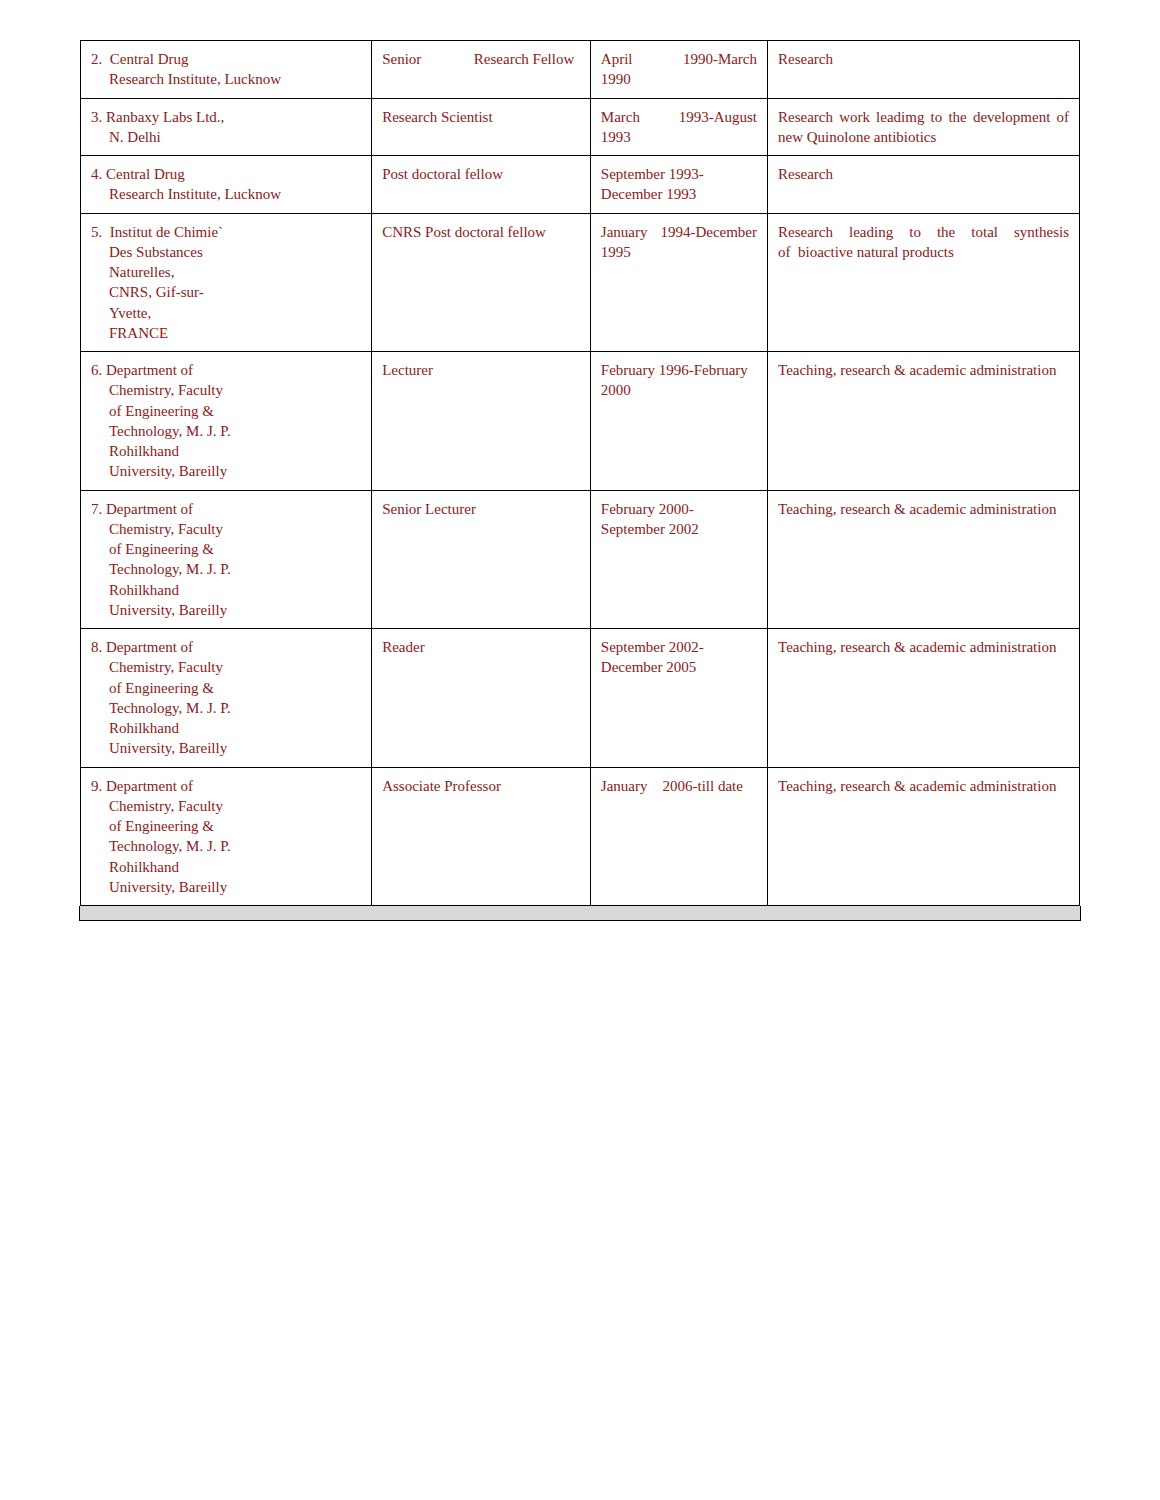| 2. Central Drug Research Institute, Lucknow | Senior Research Fellow | April 1990-March 1990 | Research |
| 3. Ranbaxy Labs Ltd., N. Delhi | Research Scientist | March 1993-August 1993 | Research work leadimg to the development of new Quinolone antibiotics |
| 4. Central Drug Research Institute, Lucknow | Post doctoral fellow | September 1993-December 1993 | Research |
| 5. Institut de Chimie` Des Substances Naturelles, CNRS, Gif-sur- Yvette, FRANCE | CNRS Post doctoral fellow | January 1994-December 1995 | Research leading to the total synthesis of bioactive natural products |
| 6. Department of Chemistry, Faculty of Engineering & Technology, M. J. P. Rohilkhand University, Bareilly | Lecturer | February 1996-February 2000 | Teaching, research & academic administration |
| 7. Department of Chemistry, Faculty of Engineering & Technology, M. J. P. Rohilkhand University, Bareilly | Senior Lecturer | February 2000- September 2002 | Teaching, research & academic administration |
| 8. Department of Chemistry, Faculty of Engineering & Technology, M. J. P. Rohilkhand University, Bareilly | Reader | September 2002- December 2005 | Teaching, research & academic administration |
| 9. Department of Chemistry, Faculty of Engineering & Technology, M. J. P. Rohilkhand University, Bareilly | Associate Professor | January 2006-till date | Teaching, research & academic administration |